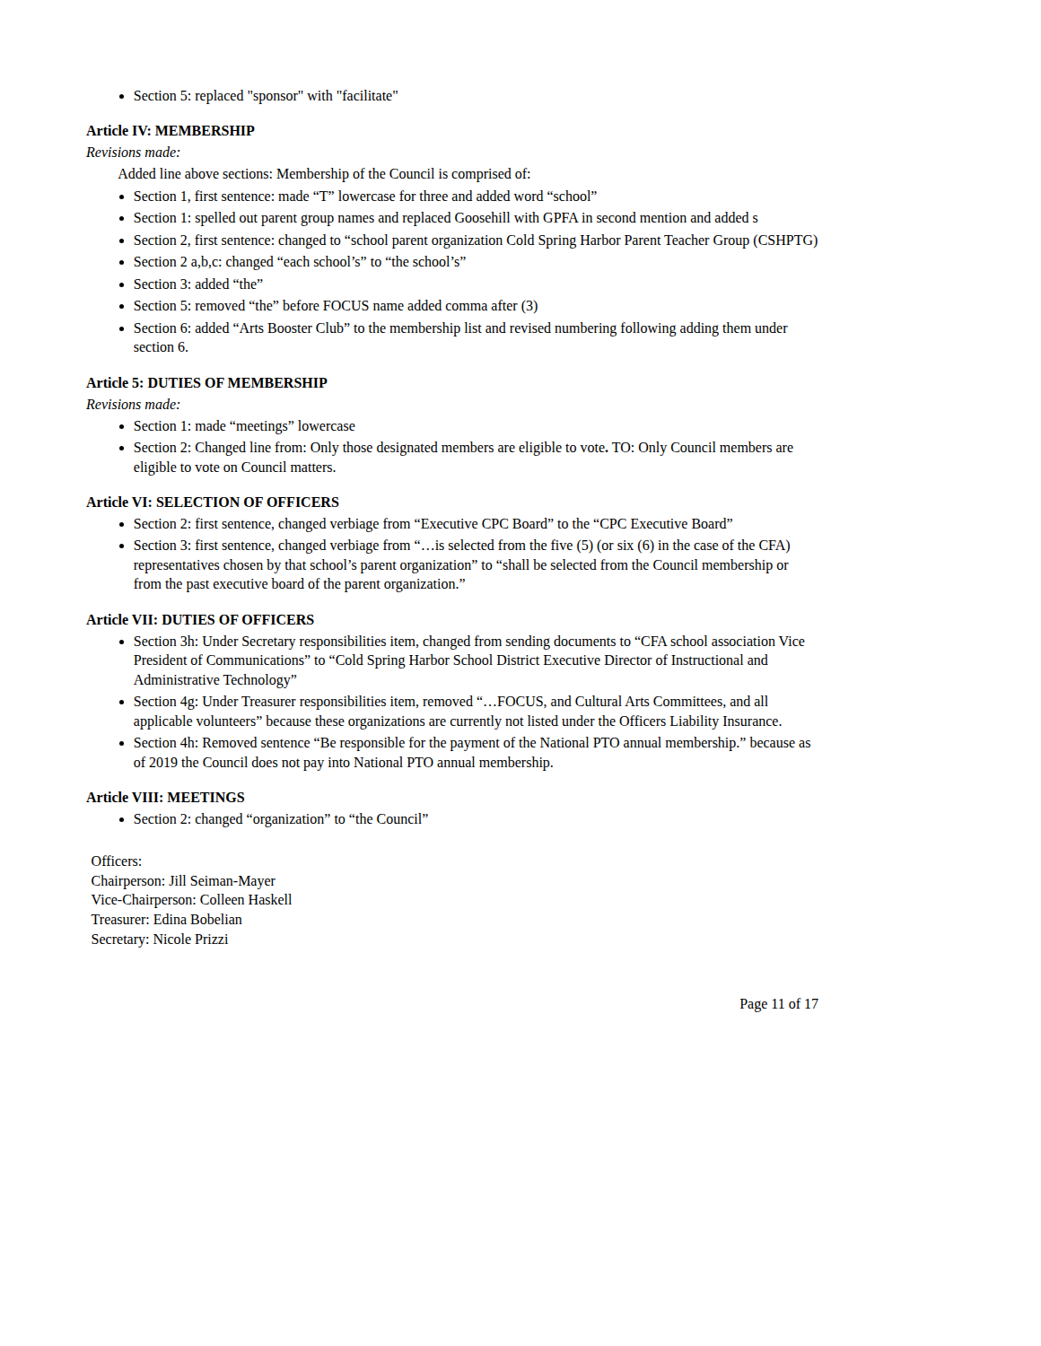Section 5: replaced "sponsor" with "facilitate"
Article IV: MEMBERSHIP
Revisions made:
Added line above sections: Membership of the Council is comprised of:
Section 1, first sentence: made “T” lowercase for three and added word “school”
Section 1: spelled out parent group names and replaced Goosehill with GPFA in second mention and added s
Section 2, first sentence: changed to “school parent organization Cold Spring Harbor Parent Teacher Group (CSHPTG)
Section 2 a,b,c: changed “each school’s” to “the school’s”
Section 3: added “the”
Section 5: removed “the” before FOCUS name added comma after (3)
Section 6: added “Arts Booster Club” to the membership list and revised numbering following adding them under section 6.
Article 5: DUTIES OF MEMBERSHIP
Revisions made:
Section 1: made “meetings” lowercase
Section 2: Changed line from: Only those designated members are eligible to vote. TO: Only Council members are eligible to vote on Council matters.
Article VI: SELECTION OF OFFICERS
Section 2: first sentence, changed verbiage from “Executive CPC Board” to the “CPC Executive Board”
Section 3: first sentence, changed verbiage from “…is selected from the five (5) (or six (6) in the case of the CFA) representatives chosen by that school’s parent organization” to “shall be selected from the Council membership or from the past executive board of the parent organization.”
Article VII: DUTIES OF OFFICERS
Section 3h: Under Secretary responsibilities item, changed from sending documents to “CFA school association Vice President of Communications” to “Cold Spring Harbor School District Executive Director of Instructional and Administrative Technology”
Section 4g: Under Treasurer responsibilities item, removed “…FOCUS, and Cultural Arts Committees, and all applicable volunteers” because these organizations are currently not listed under the Officers Liability Insurance.
Section 4h: Removed sentence “Be responsible for the payment of the National PTO annual membership.” because as of 2019 the Council does not pay into National PTO annual membership.
Article VIII: MEETINGS
Section 2: changed “organization” to “the Council”
Officers:
Chairperson: Jill Seiman-Mayer
Vice-Chairperson: Colleen Haskell
Treasurer: Edina Bobelian
Secretary: Nicole Prizzi
Page 11 of 17